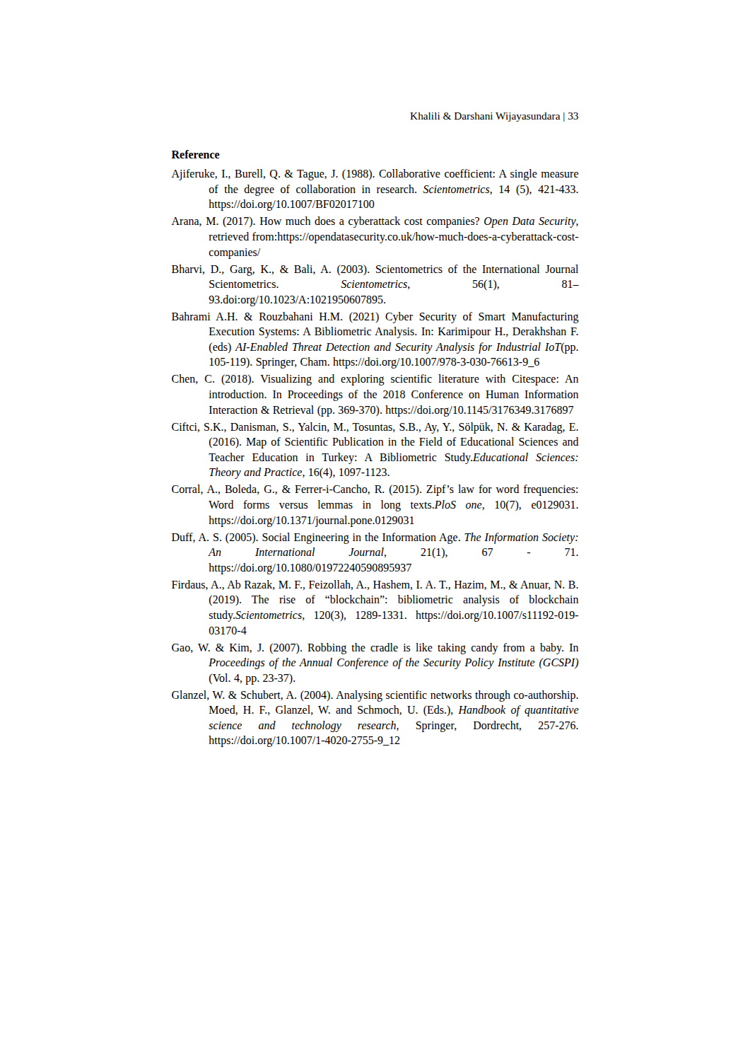Khalili & Darshani Wijayasundara | 33
Reference
Ajiferuke, I., Burell, Q. & Tague, J. (1988). Collaborative coefficient: A single measure of the degree of collaboration in research. Scientometrics, 14 (5), 421-433. https://doi.org/10.1007/BF02017100
Arana, M. (2017). How much does a cyberattack cost companies? Open Data Security, retrieved from:https://opendatasecurity.co.uk/how-much-does-a-cyberattack-cost-companies/
Bharvi, D., Garg, K., & Bali, A. (2003). Scientometrics of the International Journal Scientometrics. Scientometrics, 56(1), 81–93.doi:org/10.1023/A:1021950607895.
Bahrami A.H. & Rouzbahani H.M. (2021) Cyber Security of Smart Manufacturing Execution Systems: A Bibliometric Analysis. In: Karimipour H., Derakhshan F. (eds) AI-Enabled Threat Detection and Security Analysis for Industrial IoT(pp. 105-119). Springer, Cham. https://doi.org/10.1007/978-3-030-76613-9_6
Chen, C. (2018). Visualizing and exploring scientific literature with Citespace: An introduction. In Proceedings of the 2018 Conference on Human Information Interaction & Retrieval (pp. 369-370). https://doi.org/10.1145/3176349.3176897
Ciftci, S.K., Danisman, S., Yalcin, M., Tosuntas, S.B., Ay, Y., Sölpük, N. & Karadag, E. (2016). Map of Scientific Publication in the Field of Educational Sciences and Teacher Education in Turkey: A Bibliometric Study.Educational Sciences: Theory and Practice, 16(4), 1097-1123.
Corral, A., Boleda, G., & Ferrer-i-Cancho, R. (2015). Zipf’s law for word frequencies: Word forms versus lemmas in long texts.PloS one, 10(7), e0129031. https://doi.org/10.1371/journal.pone.0129031
Duff, A. S. (2005). Social Engineering in the Information Age. The Information Society: An International Journal, 21(1), 67 - 71. https://doi.org/10.1080/01972240590895937
Firdaus, A., Ab Razak, M. F., Feizollah, A., Hashem, I. A. T., Hazim, M., & Anuar, N. B. (2019). The rise of “blockchain”: bibliometric analysis of blockchain study.Scientometrics, 120(3), 1289-1331. https://doi.org/10.1007/s11192-019-03170-4
Gao, W. & Kim, J. (2007). Robbing the cradle is like taking candy from a baby. In Proceedings of the Annual Conference of the Security Policy Institute (GCSPI) (Vol. 4, pp. 23-37).
Glanzel, W. & Schubert, A. (2004). Analysing scientific networks through co-authorship. Moed, H. F., Glanzel, W. and Schmoch, U. (Eds.), Handbook of quantitative science and technology research, Springer, Dordrecht, 257-276. https://doi.org/10.1007/1-4020-2755-9_12